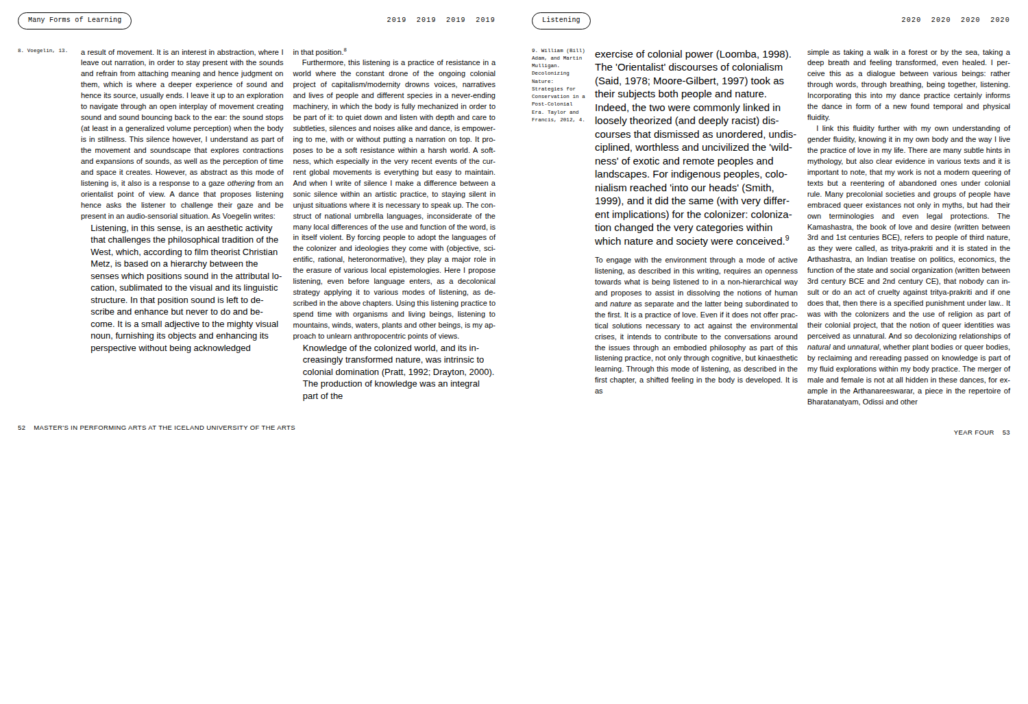Many Forms of Learning 2019 2019 2019 2019
8. Voegelin, 13.
a result of movement. It is an interest in abstraction, where I leave out narration, in order to stay present with the sounds and refrain from attaching meaning and hence judgment on them, which is where a deeper experience of sound and hence its source, usually ends. I leave it up to an exploration to navigate through an open interplay of movement creating sound and sound bouncing back to the ear: the sound stops (at least in a generalized volume perception) when the body is in stillness. This silence however, I understand as part of the movement and soundscape that explores contractions and expansions of sounds, as well as the perception of time and space it creates. However, as abstract as this mode of listening is, it also is a response to a gaze othering from an orientalist point of view. A dance that proposes listening hence asks the listener to challenge their gaze and be present in an audio-sensorial situation. As Voegelin writes:
Listening, in this sense, is an aesthetic activity that challenges the philosophical tradition of the West, which, according to film theorist Christian Metz, is based on a hierarchy between the senses which positions sound in the attributal location, sublimated to the visual and its linguistic structure. In that position sound is left to describe and enhance but never to do and become. It is a small adjective to the mighty visual noun, furnishing its objects and enhancing its perspective without being acknowledged
in that position.8
Furthermore, this listening is a practice of resistance in a world where the constant drone of the ongoing colonial project of capitalism/modernity drowns voices, narratives and lives of people and different species in a never-ending machinery, in which the body is fully mechanized in order to be part of it: to quiet down and listen with depth and care to subtleties, silences and noises alike and dance, is empowering to me, with or without putting a narration on top. It proposes to be a soft resistance within a harsh world. A softness, which especially in the very recent events of the current global movements is everything but easy to maintain. And when I write of silence I make a difference between a sonic silence within an artistic practice, to staying silent in unjust situations where it is necessary to speak up. The construct of national umbrella languages, inconsiderate of the many local differences of the use and function of the word, is in itself violent. By forcing people to adopt the languages of the colonizer and ideologies they come with (objective, scientific, rational, heteronormative), they play a major role in the erasure of various local epistemologies. Here I propose listening, even before language enters, as a decolonical strategy applying it to various modes of listening, as described in the above chapters. Using this listening practice to spend time with organisms and living beings, listening to mountains, winds, waters, plants and other beings, is my approach to unlearn anthropocentric points of views.
Knowledge of the colonized world, and its increasingly transformed nature, was intrinsic to colonial domination (Pratt, 1992; Drayton, 2000). The production of knowledge was an integral part of the
52 Master's in Performing Arts at the Iceland University of the Arts
Listening 2020 2020 2020 2020
9. William (Bill) Adam, and Martin Mulligan. Decolonizing Nature: Strategies for Conservation in a Post-Colonial Era. Taylor and Francis, 2012, 4.
exercise of colonial power (Loomba, 1998). The 'Orientalist' discourses of colonialism (Said, 1978; Moore-Gilbert, 1997) took as their subjects both people and nature. Indeed, the two were commonly linked in loosely theorized (and deeply racist) discourses that dismissed as unordered, undisciplined, worthless and uncivilized the 'wildness' of exotic and remote peoples and landscapes. For indigenous peoples, colonialism reached 'into our heads' (Smith, 1999), and it did the same (with very different implications) for the colonizer: colonization changed the very categories within which nature and society were conceived.9
To engage with the environment through a mode of active listening, as described in this writing, requires an openness towards what is being listened to in a non-hierarchical way and proposes to assist in dissolving the notions of human and nature as separate and the latter being subordinated to the first. It is a practice of love. Even if it does not offer practical solutions necessary to act against the environmental crises, it intends to contribute to the conversations around the issues through an embodied philosophy as part of this listening practice, not only through cognitive, but kinaesthetic learning. Through this mode of listening, as described in the first chapter, a shifted feeling in the body is developed. It is as
simple as taking a walk in a forest or by the sea, taking a deep breath and feeling transformed, even healed. I perceive this as a dialogue between various beings: rather through words, through breathing, being together, listening. Incorporating this into my dance practice certainly informs the dance in form of a new found temporal and physical fluidity.
I link this fluidity further with my own understanding of gender fluidity, knowing it in my own body and the way I live the practice of love in my life. There are many subtle hints in mythology, but also clear evidence in various texts and it is important to note, that my work is not a modern queering of texts but a reentering of abandoned ones under colonial rule. Many precolonial societies and groups of people have embraced queer existances not only in myths, but had their own terminologies and even legal protections. The Kamashastra, the book of love and desire (written between 3rd and 1st centuries BCE), refers to people of third nature, as they were called, as tritya-prakriti and it is stated in the Arthashastra, an Indian treatise on politics, economics, the function of the state and social organization (written between 3rd century BCE and 2nd century CE), that nobody can insult or do an act of cruelty against tritya-prakriti and if one does that, then there is a specified punishment under law.. It was with the colonizers and the use of religion as part of their colonial project, that the notion of queer identities was perceived as unnatural. And so decolonizing relationships of natural and unnatural, whether plant bodies or queer bodies, by reclaiming and rereading passed on knowledge is part of my fluid explorations within my body practice. The merger of male and female is not at all hidden in these dances, for example in the Arthanareeswarar, a piece in the repertoire of Bharatanatyam, Odissi and other
Year Four 53